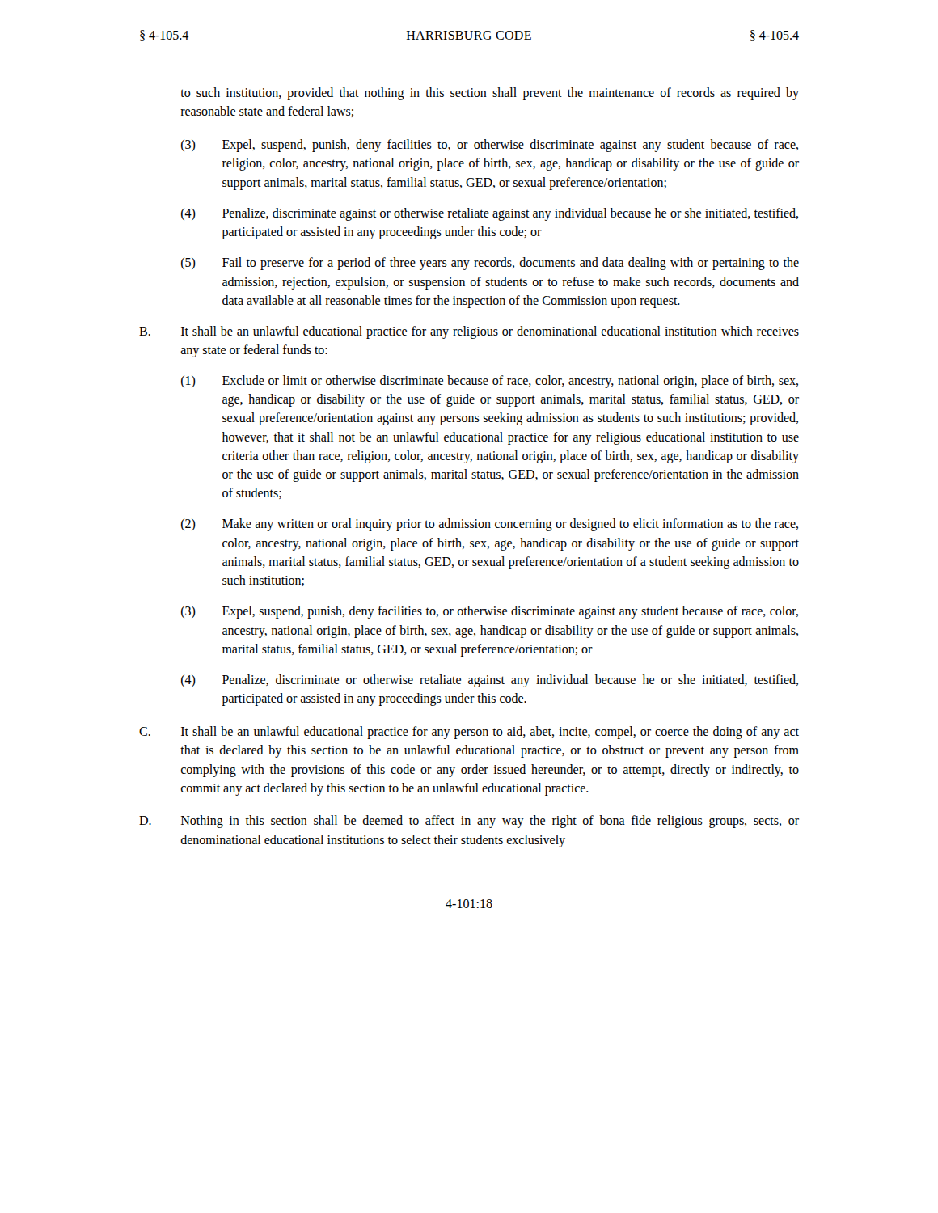§ 4-105.4 HARRISBURG CODE § 4-105.4
to such institution, provided that nothing in this section shall prevent the maintenance of records as required by reasonable state and federal laws;
(3) Expel, suspend, punish, deny facilities to, or otherwise discriminate against any student because of race, religion, color, ancestry, national origin, place of birth, sex, age, handicap or disability or the use of guide or support animals, marital status, familial status, GED, or sexual preference/orientation;
(4) Penalize, discriminate against or otherwise retaliate against any individual because he or she initiated, testified, participated or assisted in any proceedings under this code; or
(5) Fail to preserve for a period of three years any records, documents and data dealing with or pertaining to the admission, rejection, expulsion, or suspension of students or to refuse to make such records, documents and data available at all reasonable times for the inspection of the Commission upon request.
B. It shall be an unlawful educational practice for any religious or denominational educational institution which receives any state or federal funds to:
(1) Exclude or limit or otherwise discriminate because of race, color, ancestry, national origin, place of birth, sex, age, handicap or disability or the use of guide or support animals, marital status, familial status, GED, or sexual preference/orientation against any persons seeking admission as students to such institutions; provided, however, that it shall not be an unlawful educational practice for any religious educational institution to use criteria other than race, religion, color, ancestry, national origin, place of birth, sex, age, handicap or disability or the use of guide or support animals, marital status, GED, or sexual preference/orientation in the admission of students;
(2) Make any written or oral inquiry prior to admission concerning or designed to elicit information as to the race, color, ancestry, national origin, place of birth, sex, age, handicap or disability or the use of guide or support animals, marital status, familial status, GED, or sexual preference/orientation of a student seeking admission to such institution;
(3) Expel, suspend, punish, deny facilities to, or otherwise discriminate against any student because of race, color, ancestry, national origin, place of birth, sex, age, handicap or disability or the use of guide or support animals, marital status, familial status, GED, or sexual preference/orientation; or
(4) Penalize, discriminate or otherwise retaliate against any individual because he or she initiated, testified, participated or assisted in any proceedings under this code.
C. It shall be an unlawful educational practice for any person to aid, abet, incite, compel, or coerce the doing of any act that is declared by this section to be an unlawful educational practice, or to obstruct or prevent any person from complying with the provisions of this code or any order issued hereunder, or to attempt, directly or indirectly, to commit any act declared by this section to be an unlawful educational practice.
D. Nothing in this section shall be deemed to affect in any way the right of bona fide religious groups, sects, or denominational educational institutions to select their students exclusively
4-101:18